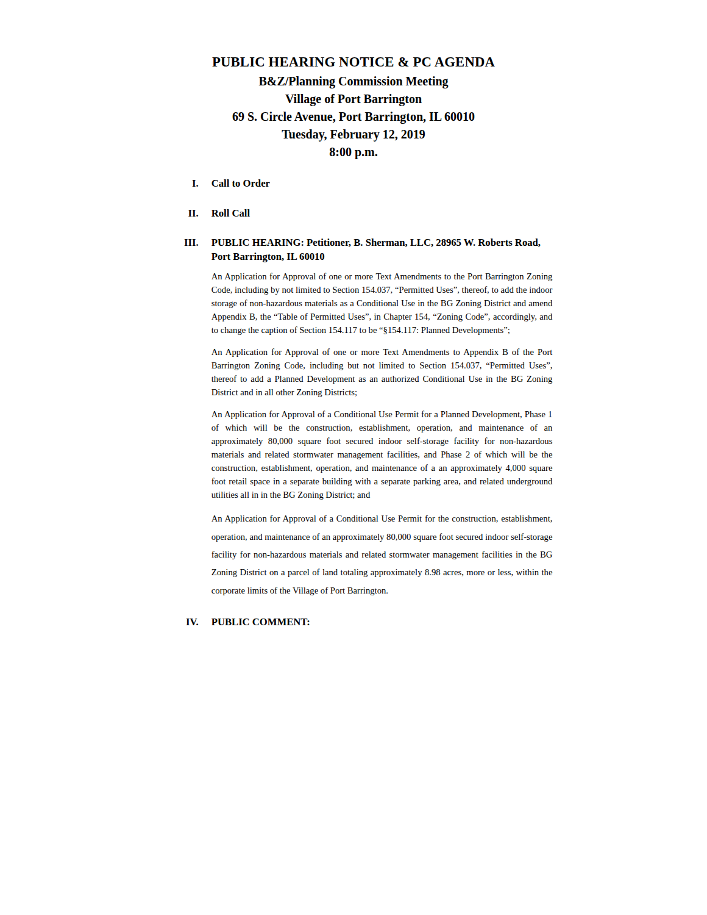PUBLIC HEARING NOTICE & PC AGENDA
B&Z/Planning Commission Meeting
Village of Port Barrington
69 S. Circle Avenue, Port Barrington, IL 60010
Tuesday, February 12, 2019
8:00 p.m.
I. Call to Order
II. Roll Call
III. PUBLIC HEARING: Petitioner, B. Sherman, LLC, 28965 W. Roberts Road, Port Barrington, IL 60010
An Application for Approval of one or more Text Amendments to the Port Barrington Zoning Code, including by not limited to Section 154.037, “Permitted Uses”, thereof, to add the indoor storage of non-hazardous materials as a Conditional Use in the BG Zoning District and amend Appendix B, the “Table of Permitted Uses”, in Chapter 154, “Zoning Code”, accordingly, and to change the caption of Section 154.117 to be “§154.117: Planned Developments”;
An Application for Approval of one or more Text Amendments to Appendix B of the Port Barrington Zoning Code, including but not limited to Section 154.037, “Permitted Uses”, thereof to add a Planned Development as an authorized Conditional Use in the BG Zoning District and in all other Zoning Districts;
An Application for Approval of a Conditional Use Permit for a Planned Development, Phase 1 of which will be the construction, establishment, operation, and maintenance of an approximately 80,000 square foot secured indoor self-storage facility for non-hazardous materials and related stormwater management facilities, and Phase 2 of which will be the construction, establishment, operation, and maintenance of a an approximately 4,000 square foot retail space in a separate building with a separate parking area, and related underground utilities all in in the BG Zoning District; and
An Application for Approval of a Conditional Use Permit for the construction, establishment, operation, and maintenance of an approximately 80,000 square foot secured indoor self-storage facility for non-hazardous materials and related stormwater management facilities in the BG Zoning District on a parcel of land totaling approximately 8.98 acres, more or less, within the corporate limits of the Village of Port Barrington.
IV. PUBLIC COMMENT: